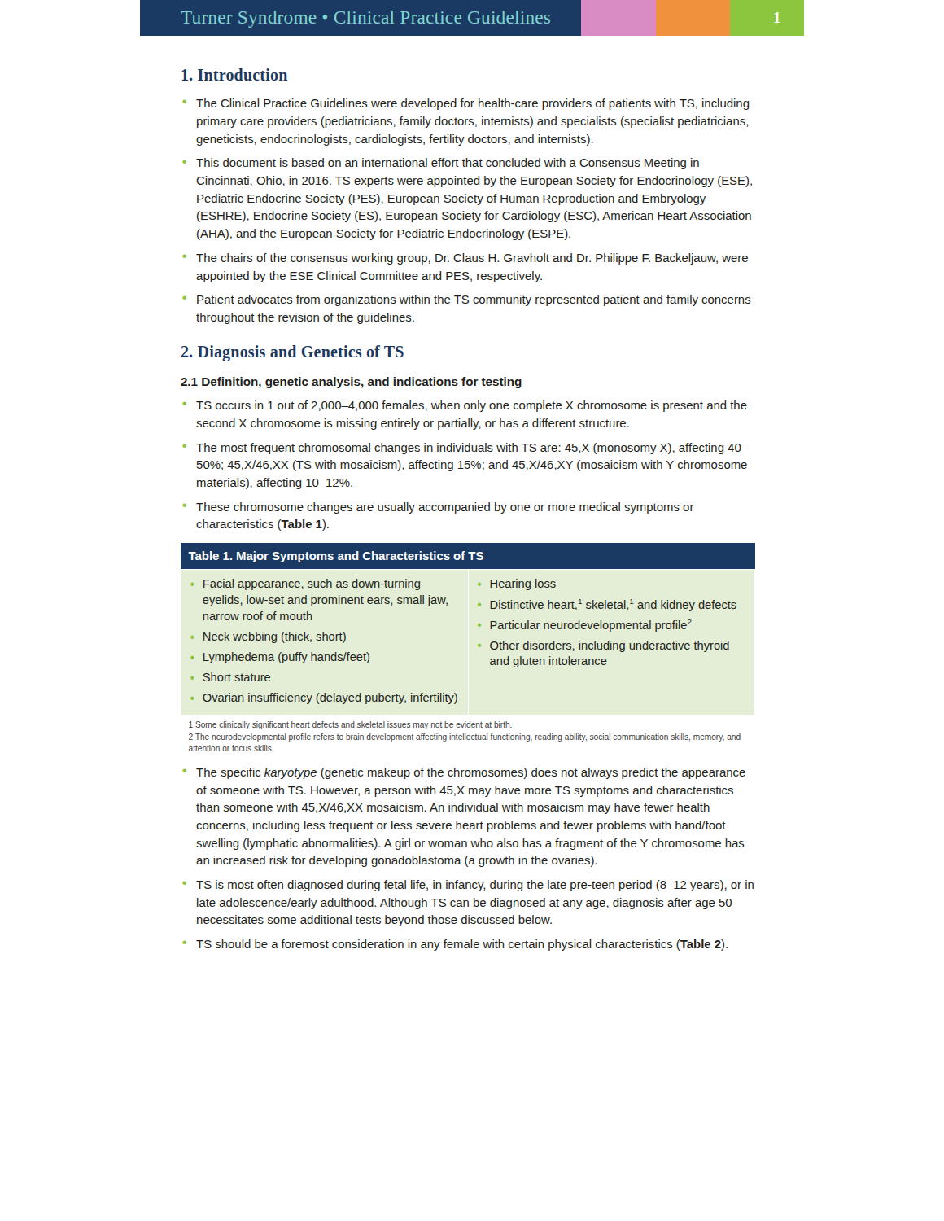Turner Syndrome • Clinical Practice Guidelines
1
1. Introduction
The Clinical Practice Guidelines were developed for health-care providers of patients with TS, including primary care providers (pediatricians, family doctors, internists) and specialists (specialist pediatricians, geneticists, endocrinologists, cardiologists, fertility doctors, and internists).
This document is based on an international effort that concluded with a Consensus Meeting in Cincinnati, Ohio, in 2016. TS experts were appointed by the European Society for Endocrinology (ESE), Pediatric Endocrine Society (PES), European Society of Human Reproduction and Embryology (ESHRE), Endocrine Society (ES), European Society for Cardiology (ESC), American Heart Association (AHA), and the European Society for Pediatric Endocrinology (ESPE).
The chairs of the consensus working group, Dr. Claus H. Gravholt and Dr. Philippe F. Backeljauw, were appointed by the ESE Clinical Committee and PES, respectively.
Patient advocates from organizations within the TS community represented patient and family concerns throughout the revision of the guidelines.
2. Diagnosis and Genetics of TS
2.1 Definition, genetic analysis, and indications for testing
TS occurs in 1 out of 2,000–4,000 females, when only one complete X chromosome is present and the second X chromosome is missing entirely or partially, or has a different structure.
The most frequent chromosomal changes in individuals with TS are: 45,X (monosomy X), affecting 40–50%; 45,X/46,XX (TS with mosaicism), affecting 15%; and 45,X/46,XY (mosaicism with Y chromosome materials), affecting 10–12%.
These chromosome changes are usually accompanied by one or more medical symptoms or characteristics (Table 1).
Table 1. Major Symptoms and Characteristics of TS
| Facial appearance, such as down-turning eyelids, low-set and prominent ears, small jaw, narrow roof of mouth Neck webbing (thick, short) Lymphedema (puffy hands/feet) Short stature Ovarian insufficiency (delayed puberty, infertility) | Hearing loss Distinctive heart, 1 skeletal, 1 and kidney defects Particular neurodevelopmental profile 2 Other disorders, including underactive thyroid and gluten intolerance |
1 Some clinically significant heart defects and skeletal issues may not be evident at birth.
2 The neurodevelopmental profile refers to brain development affecting intellectual functioning, reading ability, social communication skills, memory, and attention or focus skills.
The specific karyotype (genetic makeup of the chromosomes) does not always predict the appearance of someone with TS. However, a person with 45,X may have more TS symptoms and characteristics than someone with 45,X/46,XX mosaicism. An individual with mosaicism may have fewer health concerns, including less frequent or less severe heart problems and fewer problems with hand/foot swelling (lymphatic abnormalities). A girl or woman who also has a fragment of the Y chromosome has an increased risk for developing gonadoblastoma (a growth in the ovaries).
TS is most often diagnosed during fetal life, in infancy, during the late pre-teen period (8–12 years), or in late adolescence/early adulthood. Although TS can be diagnosed at any age, diagnosis after age 50 necessitates some additional tests beyond those discussed below.
TS should be a foremost consideration in any female with certain physical characteristics (Table 2).